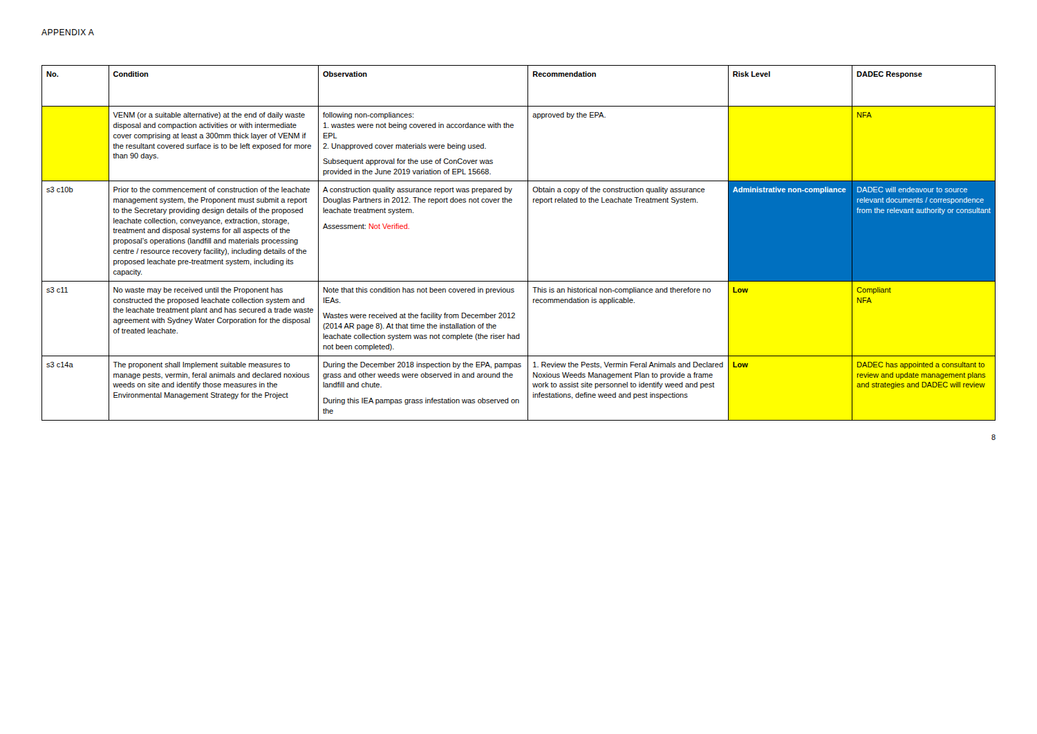APPENDIX A
| No. | Condition | Observation | Recommendation | Risk Level | DADEC Response |
| --- | --- | --- | --- | --- | --- |
| | VENM (or a suitable alternative) at the end of daily waste disposal and compaction activities or with intermediate cover comprising at least a 300mm thick layer of VENM if the resultant covered surface is to be left exposed for more than 90 days. | following non-compliances: 1. wastes were not being covered in accordance with the EPL 2. Unapproved cover materials were being used. Subsequent approval for the use of ConCover was provided in the June 2019 variation of EPL 15668. | approved by the EPA. | | NFA |
| s3 c10b | Prior to the commencement of construction of the leachate management system, the Proponent must submit a report to the Secretary providing design details of the proposed leachate collection, conveyance, extraction, storage, treatment and disposal systems for all aspects of the proposal’s operations (landfill and materials processing centre / resource recovery facility), including details of the proposed leachate pre-treatment system, including its capacity. | A construction quality assurance report was prepared by Douglas Partners in 2012. The report does not cover the leachate treatment system. Assessment: Not Verified. | Obtain a copy of the construction quality assurance report related to the Leachate Treatment System. | Administrative non-compliance | DADEC will endeavour to source relevant documents / correspondence from the relevant authority or consultant |
| s3 c11 | No waste may be received until the Proponent has constructed the proposed leachate collection system and the leachate treatment plant and has secured a trade waste agreement with Sydney Water Corporation for the disposal of treated leachate. | Note that this condition has not been covered in previous IEAs. Wastes were received at the facility from December 2012 (2014 AR page 8). At that time the installation of the leachate collection system was not complete (the riser had not been completed). | This is an historical non-compliance and therefore no recommendation is applicable. | Low | Compliant NFA |
| s3 c14a | The proponent shall Implement suitable measures to manage pests, vermin, feral animals and declared noxious weeds on site and identify those measures in the Environmental Management Strategy for the Project | During the December 2018 inspection by the EPA, pampas grass and other weeds were observed in and around the landfill and chute. During this IEA pampas grass infestation was observed on the | 1. Review the Pests, Vermin Feral Animals and Declared Noxious Weeds Management Plan to provide a frame work to assist site personnel to identify weed and pest infestations, define weed and pest inspections | Low | DADEC has appointed a consultant to review and update management plans and strategies and DADEC will review |
8